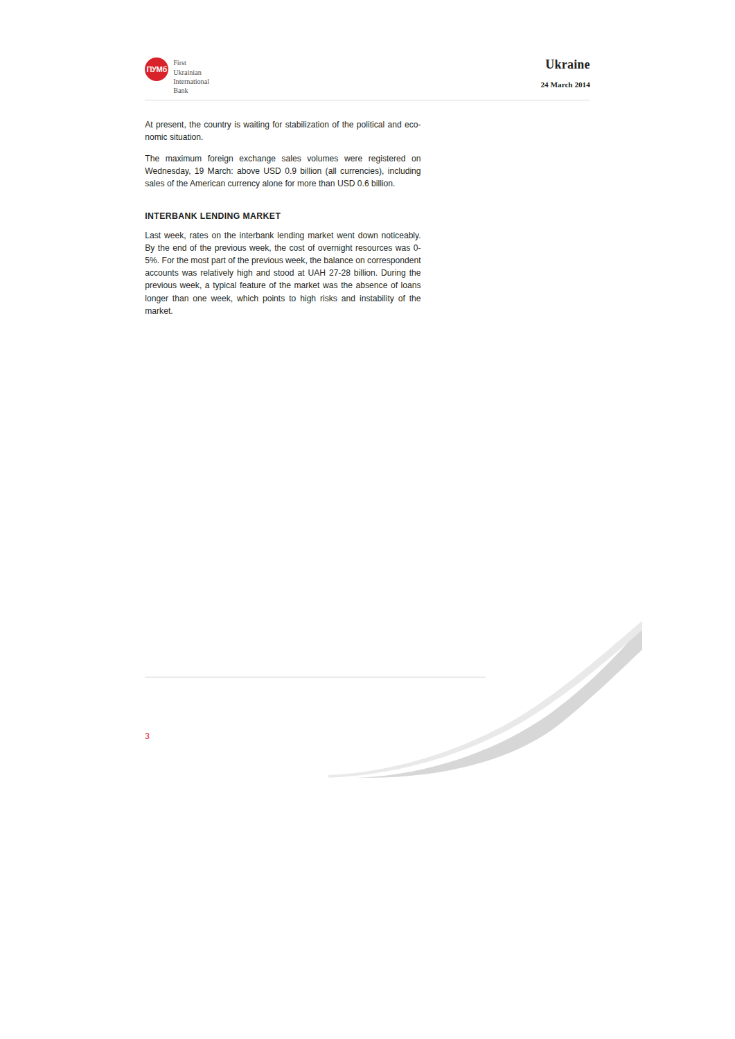ПУМб
First
Ukrainian
International
Bank
Ukraine
24 March 2014
At present, the country is waiting for stabilization of the political and economic situation.
The maximum foreign exchange sales volumes were registered on Wednesday, 19 March: above USD 0.9 billion (all currencies), including sales of the American currency alone for more than USD 0.6 billion.
INTERBANK LENDING MARKET
Last week, rates on the interbank lending market went down noticeably. By the end of the previous week, the cost of overnight resources was 0-5%. For the most part of the previous week, the balance on correspondent accounts was relatively high and stood at UAH 27-28 billion. During the previous week, a typical feature of the market was the absence of loans longer than one week, which points to high risks and instability of the market.
3